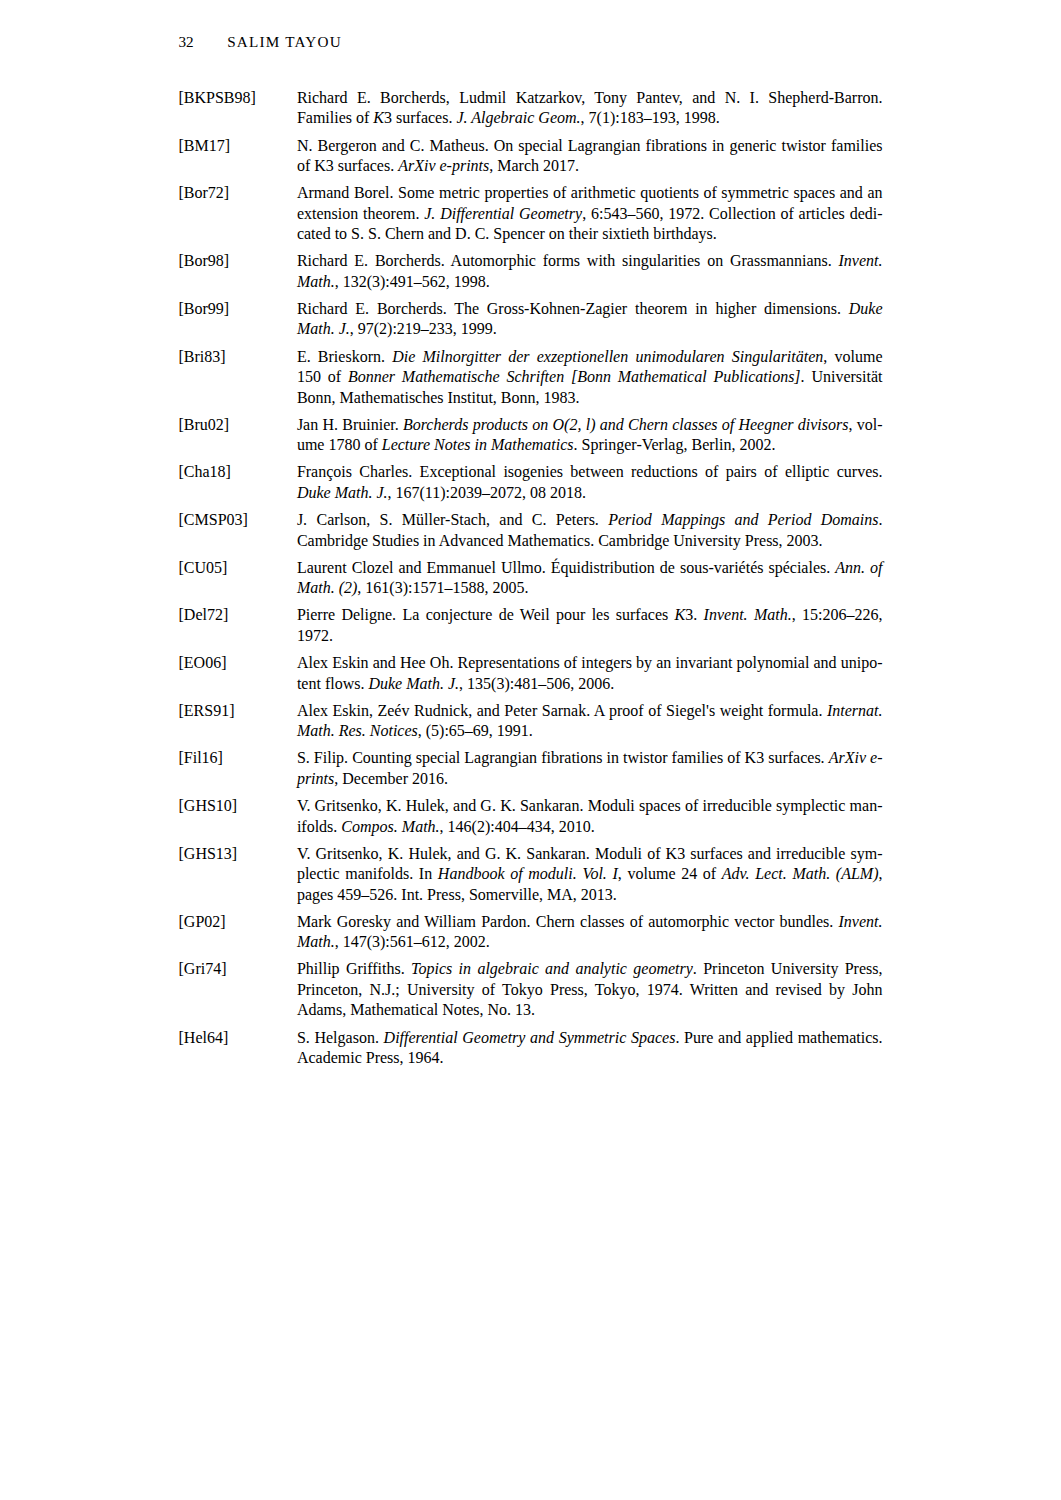32 SALIM TAYOU
[BKPSB98]
Richard E. Borcherds, Ludmil Katzarkov, Tony Pantev, and N. I. Shepherd-Barron. Families of K3 surfaces. J. Algebraic Geom., 7(1):183–193, 1998.
[BM17]
N. Bergeron and C. Matheus. On special Lagrangian fibrations in generic twistor families of K3 surfaces. ArXiv e-prints, March 2017.
[Bor72]
Armand Borel. Some metric properties of arithmetic quotients of symmetric spaces and an extension theorem. J. Differential Geometry, 6:543–560, 1972. Collection of articles dedicated to S. S. Chern and D. C. Spencer on their sixtieth birthdays.
[Bor98]
Richard E. Borcherds. Automorphic forms with singularities on Grassmannians. Invent. Math., 132(3):491–562, 1998.
[Bor99]
Richard E. Borcherds. The Gross-Kohnen-Zagier theorem in higher dimensions. Duke Math. J., 97(2):219–233, 1999.
[Bri83]
E. Brieskorn. Die Milnorgitter der exzeptionellen unimodularen Singularitäten, volume 150 of Bonner Mathematische Schriften [Bonn Mathematical Publications]. Universität Bonn, Mathematisches Institut, Bonn, 1983.
[Bru02]
Jan H. Bruinier. Borcherds products on O(2, l) and Chern classes of Heegner divisors, volume 1780 of Lecture Notes in Mathematics. Springer-Verlag, Berlin, 2002.
[Cha18]
François Charles. Exceptional isogenies between reductions of pairs of elliptic curves. Duke Math. J., 167(11):2039–2072, 08 2018.
[CMSP03]
J. Carlson, S. Müller-Stach, and C. Peters. Period Mappings and Period Domains. Cambridge Studies in Advanced Mathematics. Cambridge University Press, 2003.
[CU05]
Laurent Clozel and Emmanuel Ullmo. Équidistribution de sous-variétés spéciales. Ann. of Math. (2), 161(3):1571–1588, 2005.
[Del72]
Pierre Deligne. La conjecture de Weil pour les surfaces K3. Invent. Math., 15:206–226, 1972.
[EO06]
Alex Eskin and Hee Oh. Representations of integers by an invariant polynomial and unipotent flows. Duke Math. J., 135(3):481–506, 2006.
[ERS91]
Alex Eskin, Zeév Rudnick, and Peter Sarnak. A proof of Siegel's weight formula. Internat. Math. Res. Notices, (5):65–69, 1991.
[Fil16]
S. Filip. Counting special Lagrangian fibrations in twistor families of K3 surfaces. ArXiv e-prints, December 2016.
[GHS10]
V. Gritsenko, K. Hulek, and G. K. Sankaran. Moduli spaces of irreducible symplectic manifolds. Compos. Math., 146(2):404–434, 2010.
[GHS13]
V. Gritsenko, K. Hulek, and G. K. Sankaran. Moduli of K3 surfaces and irreducible symplectic manifolds. In Handbook of moduli. Vol. I, volume 24 of Adv. Lect. Math. (ALM), pages 459–526. Int. Press, Somerville, MA, 2013.
[GP02]
Mark Goresky and William Pardon. Chern classes of automorphic vector bundles. Invent. Math., 147(3):561–612, 2002.
[Gri74]
Phillip Griffiths. Topics in algebraic and analytic geometry. Princeton University Press, Princeton, N.J.; University of Tokyo Press, Tokyo, 1974. Written and revised by John Adams, Mathematical Notes, No. 13.
[Hel64]
S. Helgason. Differential Geometry and Symmetric Spaces. Pure and applied mathematics. Academic Press, 1964.